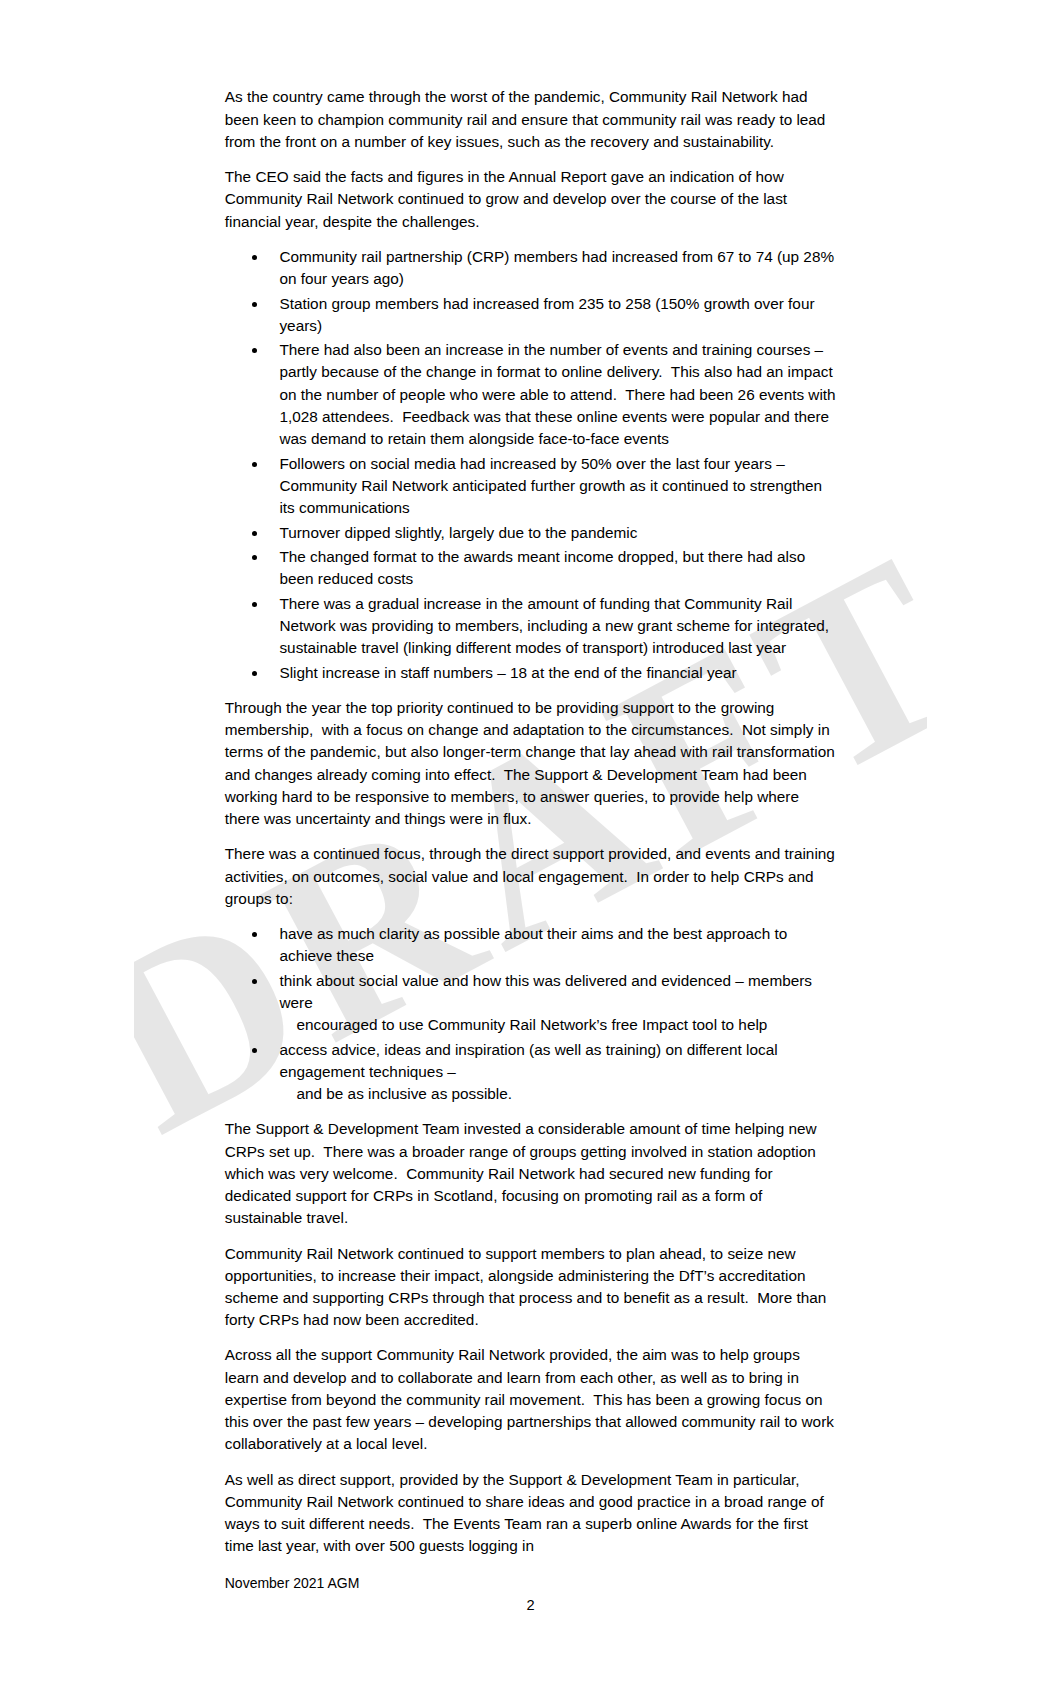DRAFT
As the country came through the worst of the pandemic, Community Rail Network had been keen to champion community rail and ensure that community rail was ready to lead from the front on a number of key issues, such as the recovery and sustainability.
The CEO said the facts and figures in the Annual Report gave an indication of how Community Rail Network continued to grow and develop over the course of the last financial year, despite the challenges.
Community rail partnership (CRP) members had increased from 67 to 74 (up 28% on four years ago)
Station group members had increased from 235 to 258 (150% growth over four years)
There had also been an increase in the number of events and training courses – partly because of the change in format to online delivery. This also had an impact on the number of people who were able to attend. There had been 26 events with 1,028 attendees. Feedback was that these online events were popular and there was demand to retain them alongside face-to-face events
Followers on social media had increased by 50% over the last four years – Community Rail Network anticipated further growth as it continued to strengthen its communications
Turnover dipped slightly, largely due to the pandemic
The changed format to the awards meant income dropped, but there had also been reduced costs
There was a gradual increase in the amount of funding that Community Rail Network was providing to members, including a new grant scheme for integrated, sustainable travel (linking different modes of transport) introduced last year
Slight increase in staff numbers – 18 at the end of the financial year
Through the year the top priority continued to be providing support to the growing membership, with a focus on change and adaptation to the circumstances. Not simply in terms of the pandemic, but also longer-term change that lay ahead with rail transformation and changes already coming into effect. The Support & Development Team had been working hard to be responsive to members, to answer queries, to provide help where there was uncertainty and things were in flux.
There was a continued focus, through the direct support provided, and events and training activities, on outcomes, social value and local engagement. In order to help CRPs and groups to:
have as much clarity as possible about their aims and the best approach to achieve these
think about social value and how this was delivered and evidenced – members were
encouraged to use Community Rail Network’s free Impact tool to help
access advice, ideas and inspiration (as well as training) on different local engagement techniques –
and be as inclusive as possible.
The Support & Development Team invested a considerable amount of time helping new CRPs set up. There was a broader range of groups getting involved in station adoption which was very welcome. Community Rail Network had secured new funding for dedicated support for CRPs in Scotland, focusing on promoting rail as a form of sustainable travel.
Community Rail Network continued to support members to plan ahead, to seize new opportunities, to increase their impact, alongside administering the DfT’s accreditation scheme and supporting CRPs through that process and to benefit as a result. More than forty CRPs had now been accredited.
Across all the support Community Rail Network provided, the aim was to help groups learn and develop and to collaborate and learn from each other, as well as to bring in expertise from beyond the community rail movement. This has been a growing focus on this over the past few years – developing partnerships that allowed community rail to work collaboratively at a local level.
As well as direct support, provided by the Support & Development Team in particular, Community Rail Network continued to share ideas and good practice in a broad range of ways to suit different needs. The Events Team ran a superb online Awards for the first time last year, with over 500 guests logging in
November 2021 AGM
2